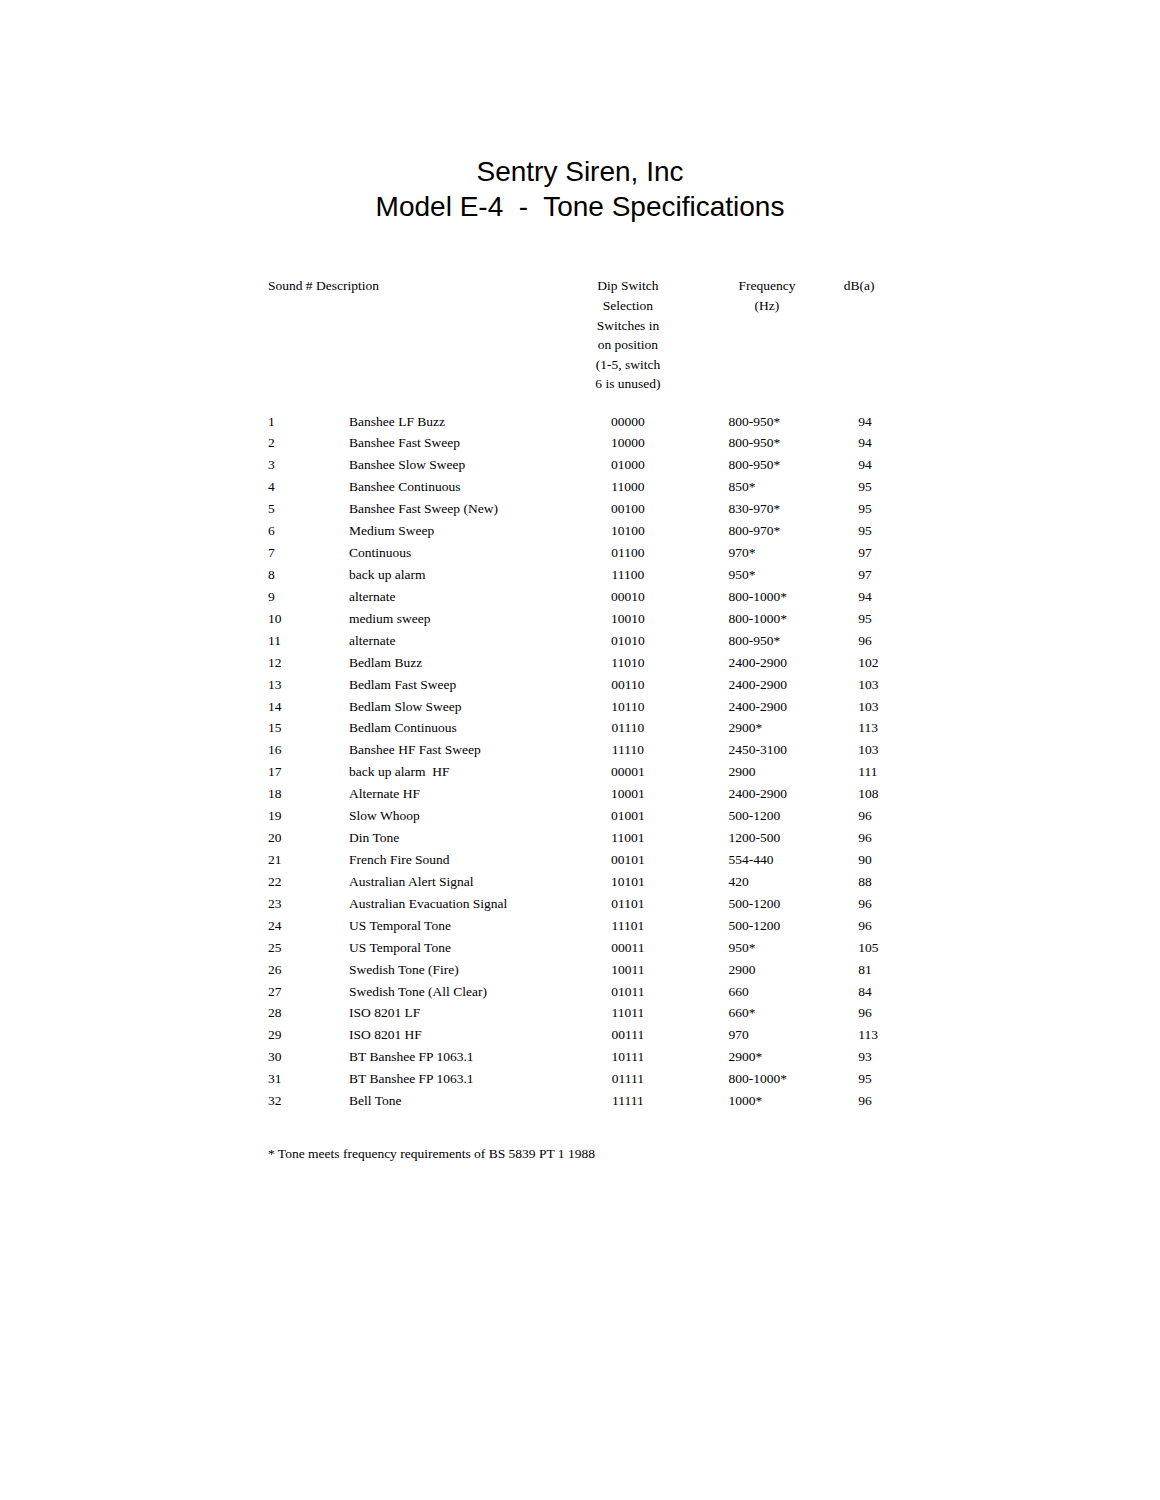Sentry Siren, IncModel E-4 - Tone Specifications
| Sound # Description | Dip Switch Selection Switches in on position (1-5, switch 6 is unused) | Frequency (Hz) | dB(a) |
| --- | --- | --- | --- |
| 1 | Banshee LF Buzz | 00000 | 800-950* | 94 |
| 2 | Banshee Fast Sweep | 10000 | 800-950* | 94 |
| 3 | Banshee Slow Sweep | 01000 | 800-950* | 94 |
| 4 | Banshee Continuous | 11000 | 850* | 95 |
| 5 | Banshee Fast Sweep (New) | 00100 | 830-970* | 95 |
| 6 | Medium Sweep | 10100 | 800-970* | 95 |
| 7 | Continuous | 01100 | 970* | 97 |
| 8 | back up alarm | 11100 | 950* | 97 |
| 9 | alternate | 00010 | 800-1000* | 94 |
| 10 | medium sweep | 10010 | 800-1000* | 95 |
| 11 | alternate | 01010 | 800-950* | 96 |
| 12 | Bedlam Buzz | 11010 | 2400-2900 | 102 |
| 13 | Bedlam Fast Sweep | 00110 | 2400-2900 | 103 |
| 14 | Bedlam Slow Sweep | 10110 | 2400-2900 | 103 |
| 15 | Bedlam Continuous | 01110 | 2900* | 113 |
| 16 | Banshee HF Fast Sweep | 11110 | 2450-3100 | 103 |
| 17 | back up alarm HF | 00001 | 2900 | 111 |
| 18 | Alternate HF | 10001 | 2400-2900 | 108 |
| 19 | Slow Whoop | 01001 | 500-1200 | 96 |
| 20 | Din Tone | 11001 | 1200-500 | 96 |
| 21 | French Fire Sound | 00101 | 554-440 | 90 |
| 22 | Australian Alert Signal | 10101 | 420 | 88 |
| 23 | Australian Evacuation Signal | 01101 | 500-1200 | 96 |
| 24 | US Temporal Tone | 11101 | 500-1200 | 96 |
| 25 | US Temporal Tone | 00011 | 950* | 105 |
| 26 | Swedish Tone (Fire) | 10011 | 2900 | 81 |
| 27 | Swedish Tone (All Clear) | 01011 | 660 | 84 |
| 28 | ISO 8201 LF | 11011 | 660* | 96 |
| 29 | ISO 8201 HF | 00111 | 970 | 113 |
| 30 | BT Banshee FP 1063.1 | 10111 | 2900* | 93 |
| 31 | BT Banshee FP 1063.1 | 01111 | 800-1000* | 95 |
| 32 | Bell Tone | 11111 | 1000* | 96 |
* Tone meets frequency requirements of BS 5839 PT 1 1988